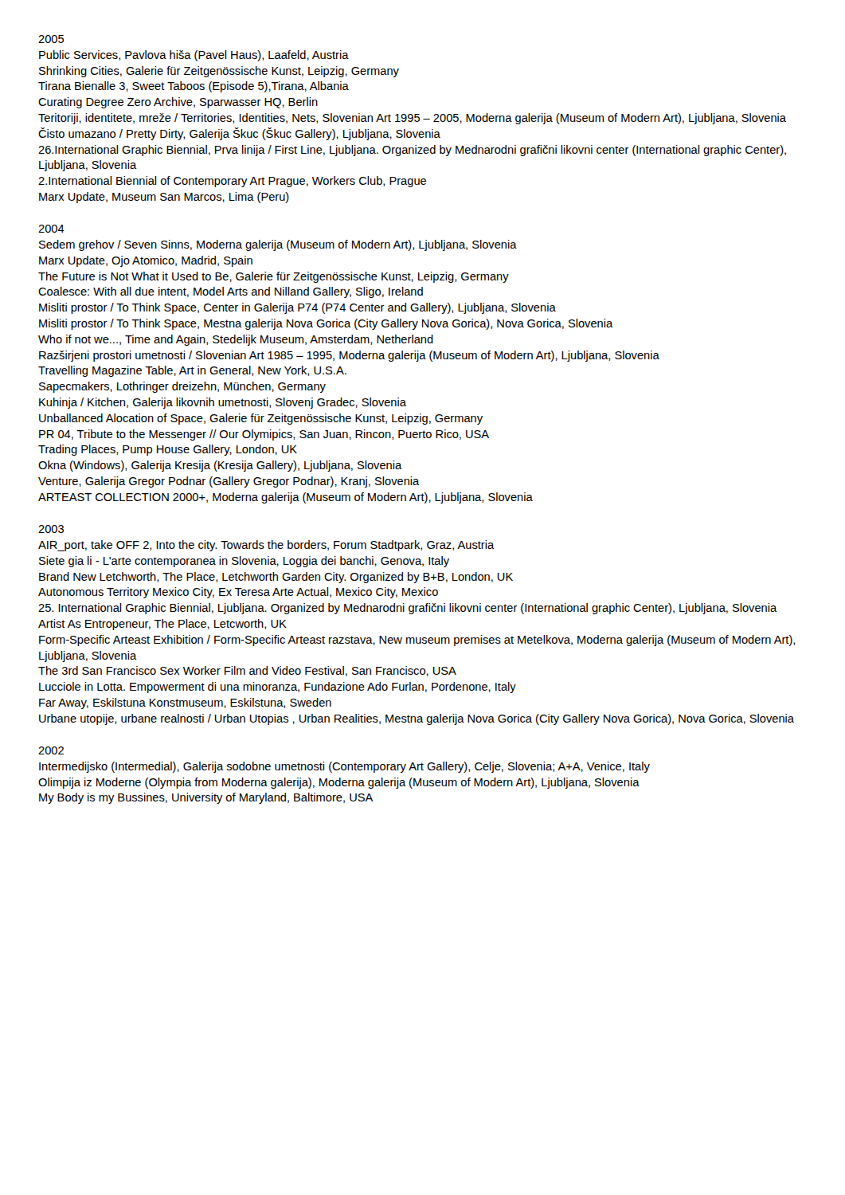2005
Public Services, Pavlova hiša (Pavel Haus), Laafeld, Austria
Shrinking Cities, Galerie für Zeitgenössische Kunst, Leipzig, Germany
Tirana Bienalle 3, Sweet Taboos (Episode 5),Tirana, Albania
Curating Degree Zero Archive, Sparwasser HQ, Berlin
Teritoriji, identitete, mreže / Territories, Identities, Nets, Slovenian Art 1995 – 2005, Moderna galerija (Museum of Modern Art), Ljubljana, Slovenia
Čisto umazano / Pretty Dirty, Galerija Škuc (Škuc Gallery), Ljubljana, Slovenia
26.International Graphic Biennial, Prva linija / First Line, Ljubljana. Organized by Mednarodni grafični likovni center (International graphic Center), Ljubljana, Slovenia
2.International Biennial of Contemporary Art Prague, Workers Club, Prague
Marx Update, Museum San Marcos, Lima (Peru)
2004
Sedem grehov / Seven Sinns, Moderna galerija (Museum of Modern Art), Ljubljana, Slovenia
Marx Update, Ojo Atomico, Madrid, Spain
The Future is Not What it Used to Be, Galerie für Zeitgenössische Kunst, Leipzig, Germany
Coalesce: With all due intent, Model Arts and Nilland Gallery, Sligo, Ireland
Misliti prostor / To Think Space, Center in Galerija P74 (P74 Center and Gallery), Ljubljana, Slovenia
Misliti prostor / To Think Space, Mestna galerija Nova Gorica (City Gallery Nova Gorica), Nova Gorica, Slovenia
Who if not we..., Time and Again, Stedelijk Museum, Amsterdam, Netherland
Razširjeni prostori umetnosti / Slovenian Art 1985 – 1995, Moderna galerija (Museum of Modern Art), Ljubljana, Slovenia
Travelling Magazine Table, Art in General, New York, U.S.A.
Sapecmakers, Lothringer dreizehn, München, Germany
Kuhinja / Kitchen, Galerija likovnih umetnosti, Slovenj Gradec, Slovenia
Unballanced Alocation of Space, Galerie für Zeitgenössische Kunst, Leipzig, Germany
PR 04, Tribute to the Messenger // Our Olymipics, San Juan, Rincon, Puerto Rico, USA
Trading Places, Pump House Gallery, London, UK
Okna (Windows), Galerija Kresija (Kresija Gallery), Ljubljana, Slovenia
Venture, Galerija Gregor Podnar (Gallery Gregor Podnar), Kranj, Slovenia
ARTEAST COLLECTION 2000+, Moderna galerija (Museum of Modern Art), Ljubljana, Slovenia
2003
AIR_port, take OFF 2, Into the city. Towards the borders, Forum Stadtpark, Graz, Austria
Siete gia li - L'arte contemporanea in Slovenia, Loggia dei banchi, Genova, Italy
Brand New Letchworth, The Place, Letchworth Garden City. Organized by B+B, London, UK
Autonomous Territory Mexico City, Ex Teresa Arte Actual, Mexico City, Mexico
25. International Graphic Biennial, Ljubljana. Organized by Mednarodni grafični likovni center (International graphic Center), Ljubljana, Slovenia
Artist As Entropeneur, The Place, Letcworth, UK
Form-Specific Arteast Exhibition / Form-Specific Arteast razstava, New museum premises at Metelkova, Moderna galerija (Museum of Modern Art), Ljubljana, Slovenia
The 3rd San Francisco Sex Worker Film and Video Festival, San Francisco, USA
Lucciole in Lotta. Empowerment di una minoranza, Fundazione Ado Furlan, Pordenone, Italy
Far Away, Eskilstuna Konstmuseum, Eskilstuna, Sweden
Urbane utopije, urbane realnosti / Urban Utopias , Urban Realities, Mestna galerija Nova Gorica (City Gallery Nova Gorica), Nova Gorica, Slovenia
2002
Intermedijsko (Intermedial), Galerija sodobne umetnosti (Contemporary Art Gallery), Celje, Slovenia; A+A, Venice, Italy
Olimpija iz Moderne (Olympia from Moderna galerija), Moderna galerija (Museum of Modern Art), Ljubljana, Slovenia
My Body is my Bussines, University of Maryland, Baltimore, USA